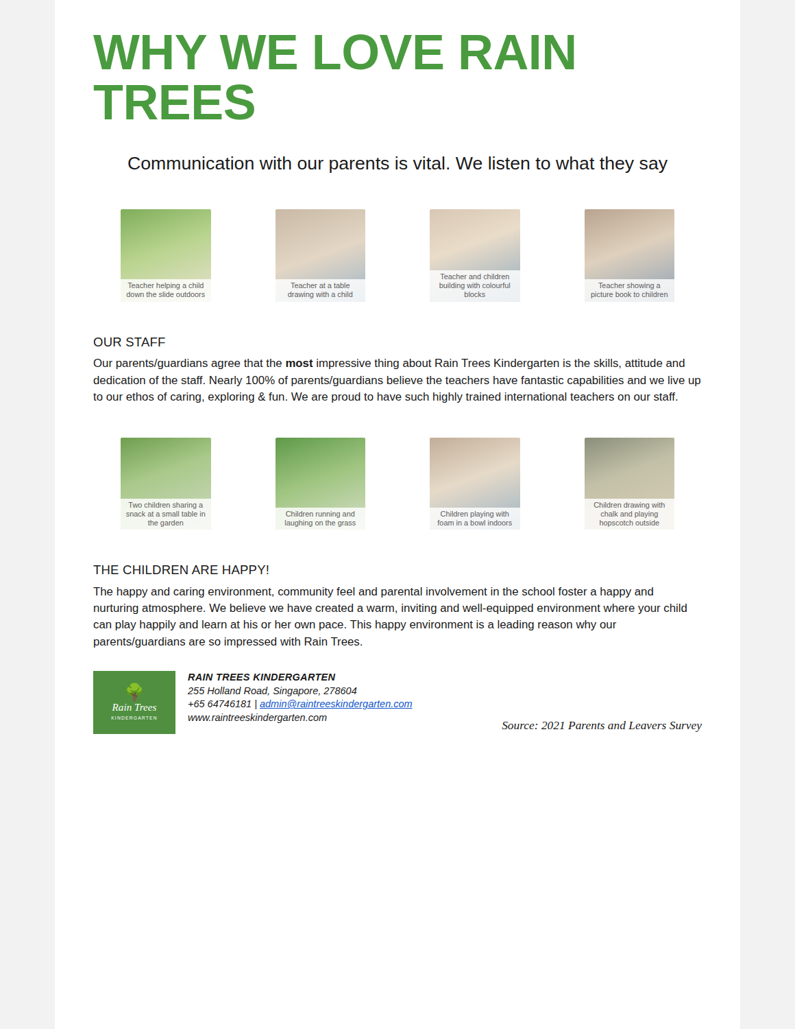Why we love Rain Trees
Communication with our parents is vital. We listen to what they say
Teacher helping a child down the slide outdoors
Teacher at a table drawing with a child
Teacher and children building with colourful blocks
Teacher showing a picture book to children
Our staff
Our parents/guardians agree that the most impressive thing about Rain Trees Kindergarten is the skills, attitude and dedication of the staff. Nearly 100% of parents/guardians believe the teachers have fantastic capabilities and we live up to our ethos of caring, exploring & fun. We are proud to have such highly trained international teachers on our staff.
Two children sharing a snack at a small table in the garden
Children running and laughing on the grass
Children playing with foam in a bowl indoors
Children drawing with chalk and playing hopscotch outside
The children are happy!
The happy and caring environment, community feel and parental involvement in the school foster a happy and nurturing atmosphere. We believe we have created a warm, inviting and well-equipped environment where your child can play happily and learn at his or her own pace. This happy environment is a leading reason why our parents/guardians are so impressed with Rain Trees.
🌳
Rain Trees
Kindergarten
RAIN TREES KINDERGARTEN
255 Holland Road, Singapore, 278604
+65 64746181 | admin@raintreeskindergarten.com
www.raintreeskindergarten.com
Source: 2021 Parents and Leavers Survey